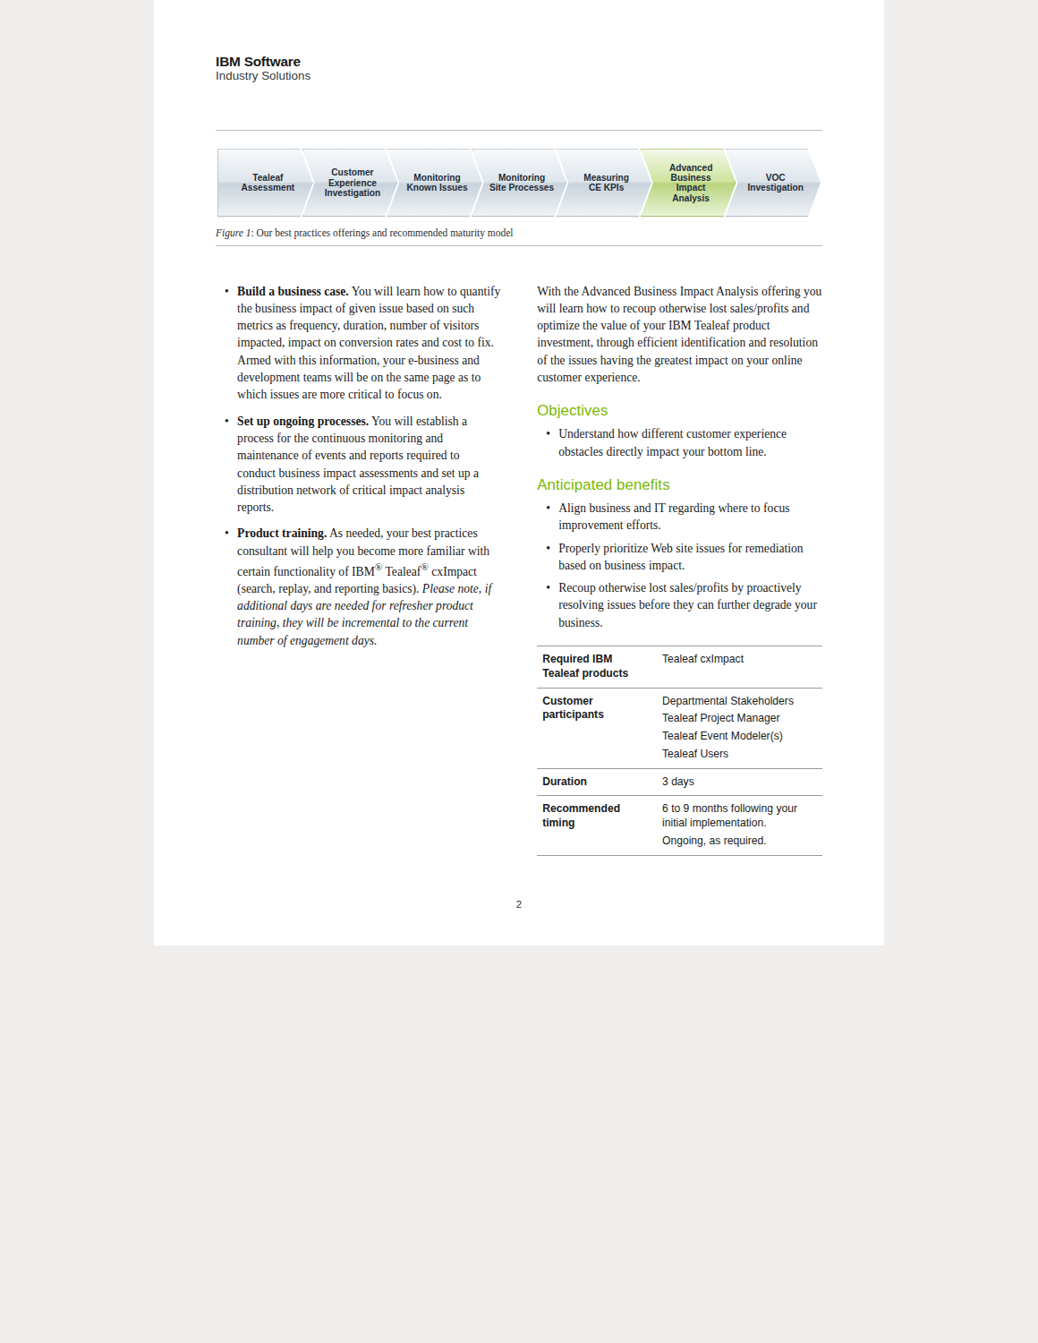IBM Software
Industry Solutions
Tealeaf
Assessment
Customer
Experience
Investigation
Monitoring
Known Issues
Monitoring
Site Processes
Measuring
CE KPIs
Advanced
Business Impact
Analysis
VOC
Investigation
Figure 1: Our best practices offerings and recommended maturity model
Build a business case. You will learn how to quantify the business impact of given issue based on such metrics as frequency, duration, number of visitors impacted, impact on conversion rates and cost to fix. Armed with this information, your e-business and development teams will be on the same page as to which issues are more critical to focus on.
Set up ongoing processes. You will establish a process for the continuous monitoring and maintenance of events and reports required to conduct business impact assessments and set up a distribution network of critical impact analysis reports.
Product training. As needed, your best practices consultant will help you become more familiar with certain functionality of IBM® Tealeaf® cxImpact (search, replay, and reporting basics). Please note, if additional days are needed for refresher product training, they will be incremental to the current number of engagement days.
With the Advanced Business Impact Analysis offering you will learn how to recoup otherwise lost sales/profits and optimize the value of your IBM Tealeaf product investment, through efficient identification and resolution of the issues having the greatest impact on your online customer experience.
Objectives
Understand how different customer experience obstacles directly impact your bottom line.
Anticipated benefits
Align business and IT regarding where to focus improvement efforts.
Properly prioritize Web site issues for remediation based on business impact.
Recoup otherwise lost sales/profits by proactively resolving issues before they can further degrade your business.
| Required IBM Tealeaf products | Tealeaf cxImpact |
| Customer participants | Departmental Stakeholders Tealeaf Project Manager Tealeaf Event Modeler(s) Tealeaf Users |
| Duration | 3 days |
| Recommended timing | 6 to 9 months following your initial implementation. Ongoing, as required. |
2